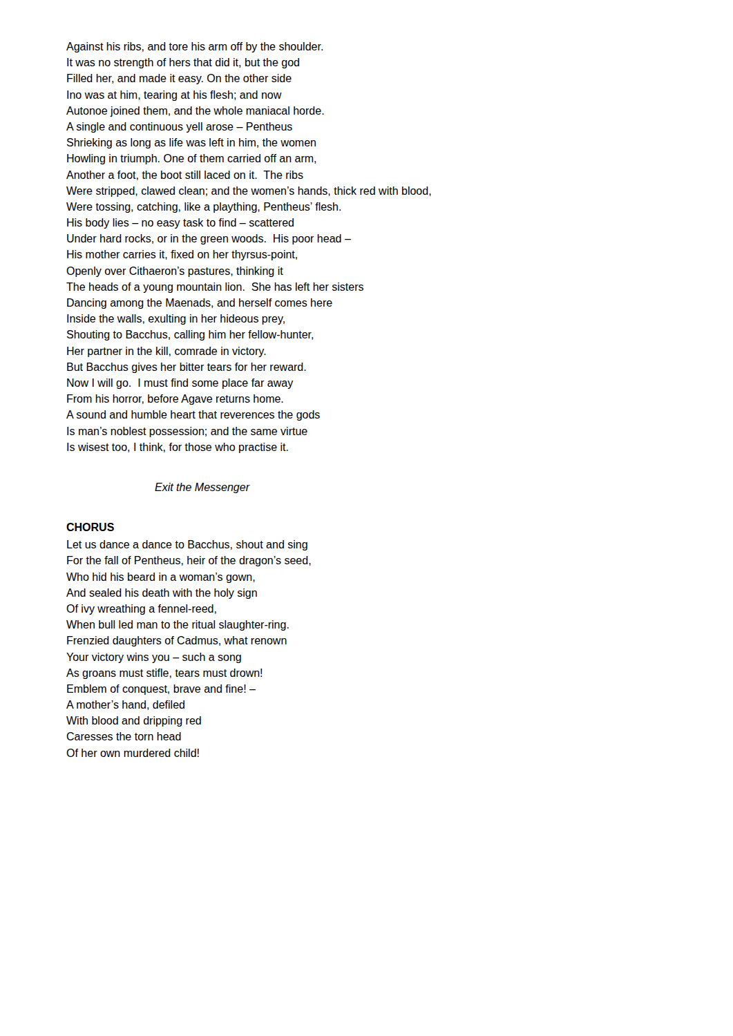Against his ribs, and tore his arm off by the shoulder.
It was no strength of hers that did it, but the god
Filled her, and made it easy. On the other side
Ino was at him, tearing at his flesh; and now
Autonoe joined them, and the whole maniacal horde.
A single and continuous yell arose – Pentheus
Shrieking as long as life was left in him, the women
Howling in triumph. One of them carried off an arm,
Another a foot, the boot still laced on it. The ribs
Were stripped, clawed clean; and the women’s hands, thick red with blood,
Were tossing, catching, like a plaything, Pentheus’ flesh.
His body lies – no easy task to find – scattered
Under hard rocks, or in the green woods. His poor head –
His mother carries it, fixed on her thyrsus-point,
Openly over Cithaeron’s pastures, thinking it
The heads of a young mountain lion. She has left her sisters
Dancing among the Maenads, and herself comes here
Inside the walls, exulting in her hideous prey,
Shouting to Bacchus, calling him her fellow-hunter,
Her partner in the kill, comrade in victory.
But Bacchus gives her bitter tears for her reward.
Now I will go. I must find some place far away
From his horror, before Agave returns home.
A sound and humble heart that reverences the gods
Is man’s noblest possession; and the same virtue
Is wisest too, I think, for those who practise it.
Exit the Messenger
CHORUS
Let us dance a dance to Bacchus, shout and sing
For the fall of Pentheus, heir of the dragon’s seed,
Who hid his beard in a woman’s gown,
And sealed his death with the holy sign
Of ivy wreathing a fennel-reed,
When bull led man to the ritual slaughter-ring.
Frenzied daughters of Cadmus, what renown
Your victory wins you – such a song
As groans must stifle, tears must drown!
Emblem of conquest, brave and fine! –
A mother’s hand, defiled
With blood and dripping red
Caresses the torn head
Of her own murdered child!